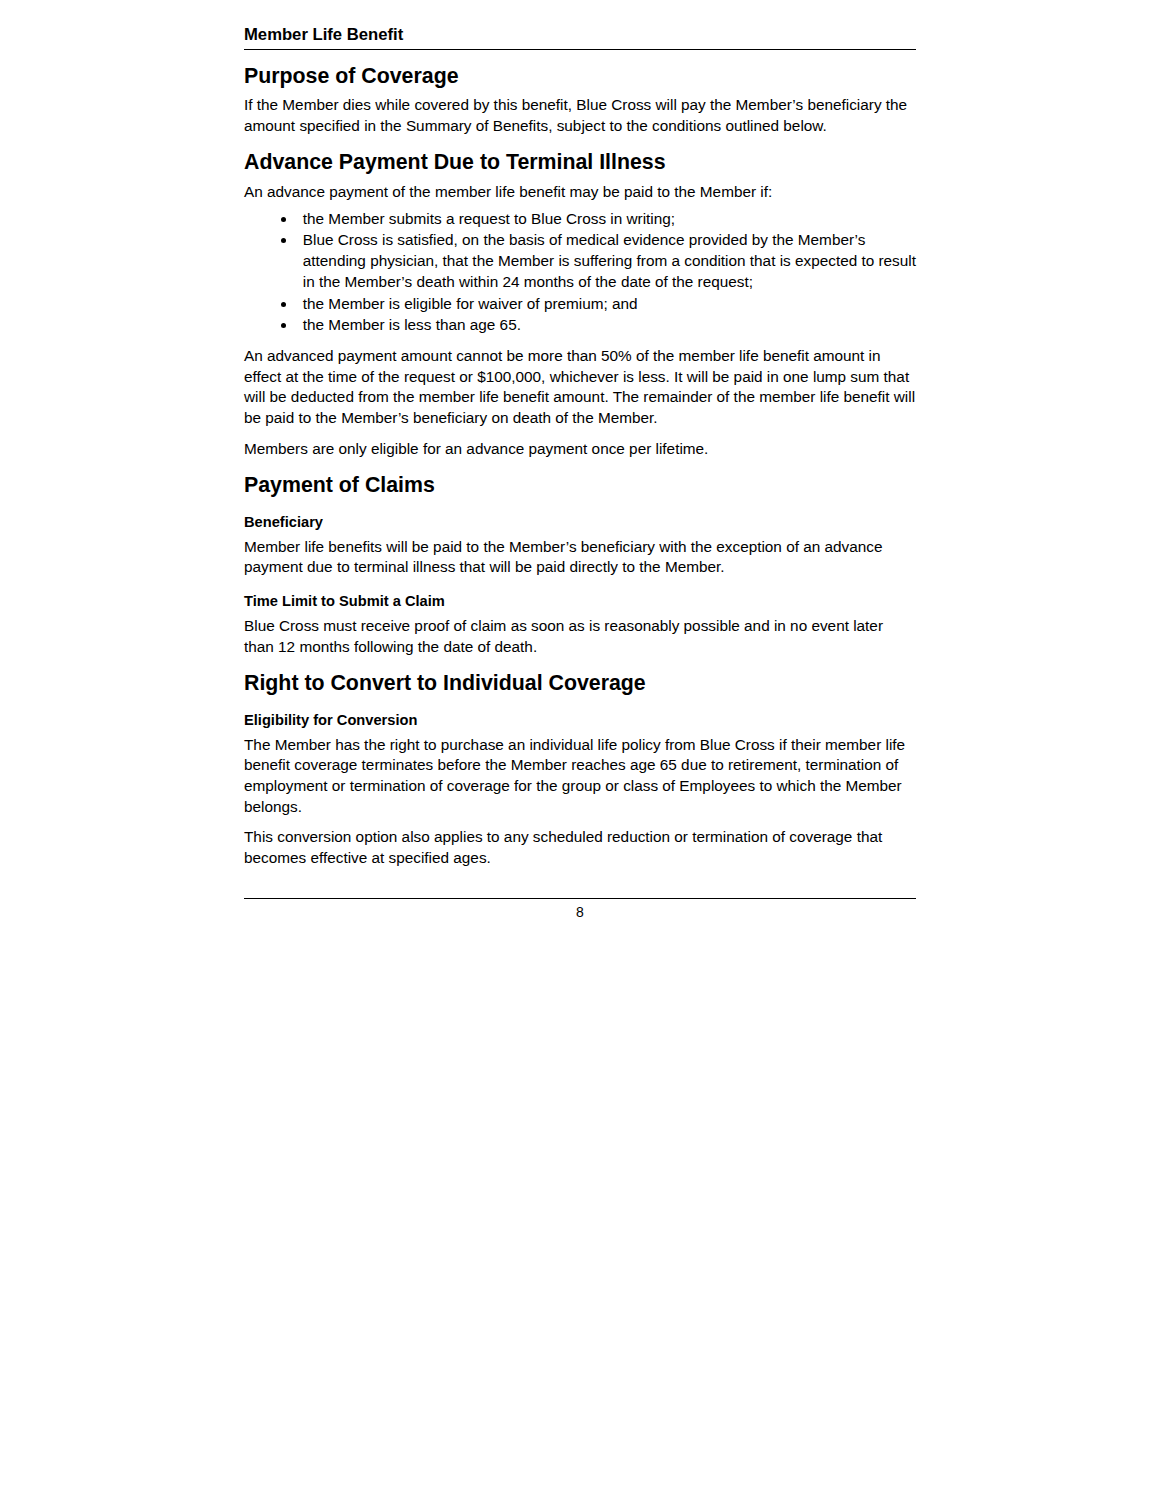Member Life Benefit
Purpose of Coverage
If the Member dies while covered by this benefit, Blue Cross will pay the Member’s beneficiary the amount specified in the Summary of Benefits, subject to the conditions outlined below.
Advance Payment Due to Terminal Illness
An advance payment of the member life benefit may be paid to the Member if:
the Member submits a request to Blue Cross in writing;
Blue Cross is satisfied, on the basis of medical evidence provided by the Member’s attending physician, that the Member is suffering from a condition that is expected to result in the Member’s death within 24 months of the date of the request;
the Member is eligible for waiver of premium; and
the Member is less than age 65.
An advanced payment amount cannot be more than 50% of the member life benefit amount in effect at the time of the request or $100,000, whichever is less. It will be paid in one lump sum that will be deducted from the member life benefit amount. The remainder of the member life benefit will be paid to the Member’s beneficiary on death of the Member.
Members are only eligible for an advance payment once per lifetime.
Payment of Claims
Beneficiary
Member life benefits will be paid to the Member’s beneficiary with the exception of an advance payment due to terminal illness that will be paid directly to the Member.
Time Limit to Submit a Claim
Blue Cross must receive proof of claim as soon as is reasonably possible and in no event later than 12 months following the date of death.
Right to Convert to Individual Coverage
Eligibility for Conversion
The Member has the right to purchase an individual life policy from Blue Cross if their member life benefit coverage terminates before the Member reaches age 65 due to retirement, termination of employment or termination of coverage for the group or class of Employees to which the Member belongs.
This conversion option also applies to any scheduled reduction or termination of coverage that becomes effective at specified ages.
8